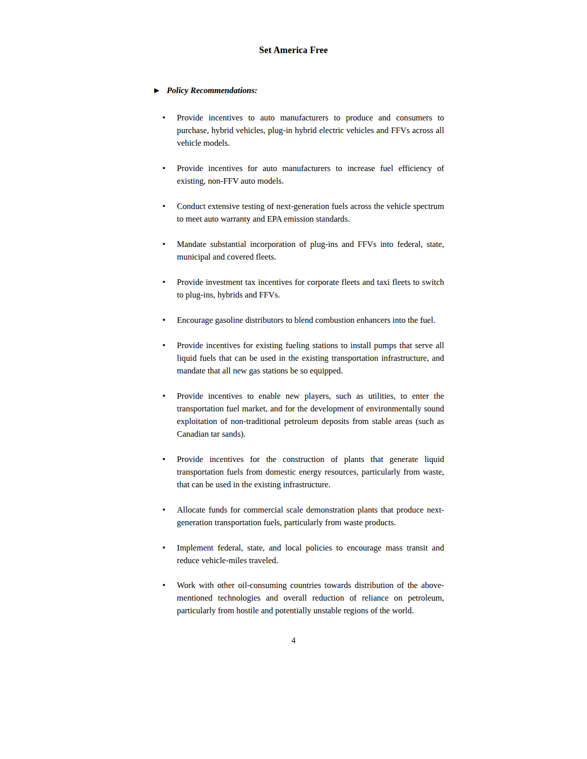Set America Free
►Policy Recommendations:
Provide incentives to auto manufacturers to produce and consumers to purchase, hybrid vehicles, plug-in hybrid electric vehicles and FFVs across all vehicle models.
Provide incentives for auto manufacturers to increase fuel efficiency of existing, non-FFV auto models.
Conduct extensive testing of next-generation fuels across the vehicle spectrum to meet auto warranty and EPA emission standards.
Mandate substantial incorporation of plug-ins and FFVs into federal, state, municipal and covered fleets.
Provide investment tax incentives for corporate fleets and taxi fleets to switch to plug-ins, hybrids and FFVs.
Encourage gasoline distributors to blend combustion enhancers into the fuel.
Provide incentives for existing fueling stations to install pumps that serve all liquid fuels that can be used in the existing transportation infrastructure, and mandate that all new gas stations be so equipped.
Provide incentives to enable new players, such as utilities, to enter the transportation fuel market, and for the development of environmentally sound exploitation of non-traditional petroleum deposits from stable areas (such as Canadian tar sands).
Provide incentives for the construction of plants that generate liquid transportation fuels from domestic energy resources, particularly from waste, that can be used in the existing infrastructure.
Allocate funds for commercial scale demonstration plants that produce next-generation transportation fuels, particularly from waste products.
Implement federal, state, and local policies to encourage mass transit and reduce vehicle-miles traveled.
Work with other oil-consuming countries towards distribution of the above-mentioned technologies and overall reduction of reliance on petroleum, particularly from hostile and potentially unstable regions of the world.
4